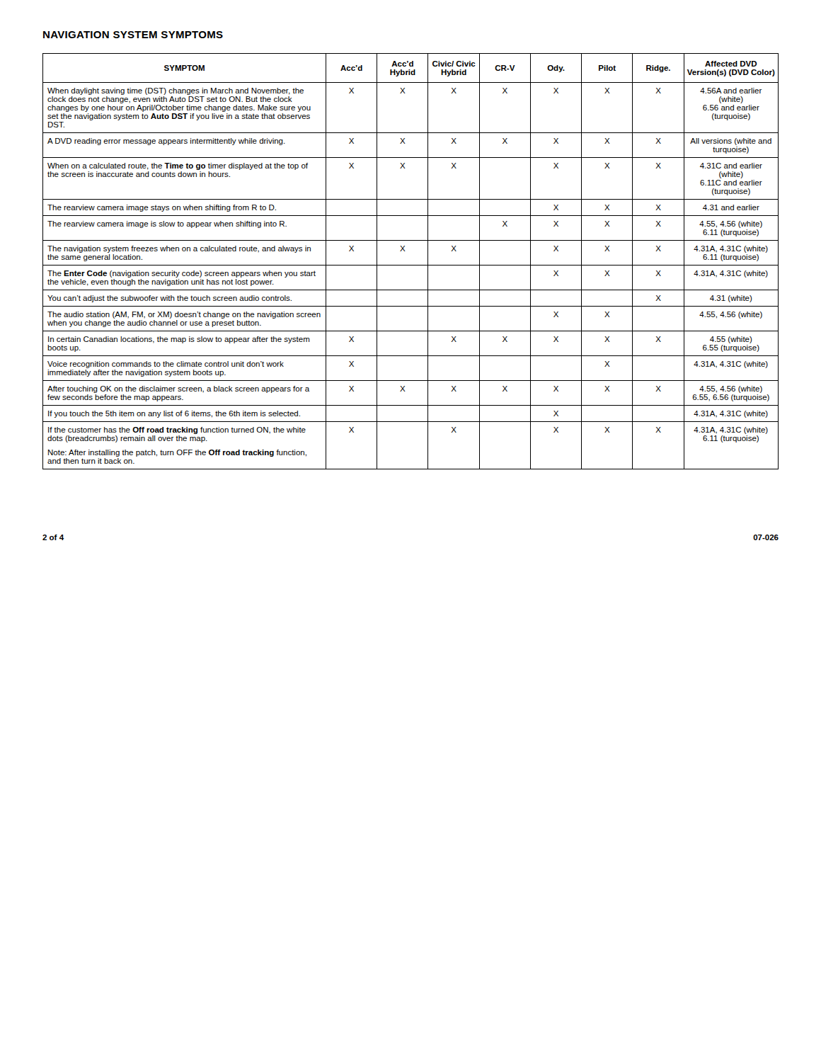NAVIGATION SYSTEM SYMPTOMS
| SYMPTOM | Acc’d | Acc’d Hybrid | Civic/ Civic Hybrid | CR-V | Ody. | Pilot | Ridge. | Affected DVD Version(s) (DVD Color) |
| --- | --- | --- | --- | --- | --- | --- | --- | --- |
| When daylight saving time (DST) changes in March and November, the clock does not change, even with Auto DST set to ON. But the clock changes by one hour on April/October time change dates. Make sure you set the navigation system to Auto DST if you live in a state that observes DST. | X | X | X | X | X | X | X | 4.56A and earlier (white) 6.56 and earlier (turquoise) |
| A DVD reading error message appears intermittently while driving. | X | X | X | X | X | X | X | All versions (white and turquoise) |
| When on a calculated route, the Time to go timer displayed at the top of the screen is inaccurate and counts down in hours. | X | X | X | | X | X | X | 4.31C and earlier (white) 6.11C and earlier (turquoise) |
| The rearview camera image stays on when shifting from R to D. | | | | | X | X | X | 4.31 and earlier |
| The rearview camera image is slow to appear when shifting into R. | | | | X | X | X | X | 4.55, 4.56 (white) 6.11 (turquoise) |
| The navigation system freezes when on a calculated route, and always in the same general location. | X | X | X | | X | X | X | 4.31A, 4.31C (white) 6.11 (turquoise) |
| The Enter Code (navigation security code) screen appears when you start the vehicle, even though the navigation unit has not lost power. | | | | | X | X | X | 4.31A, 4.31C (white) |
| You can’t adjust the subwoofer with the touch screen audio controls. | | | | | | | X | 4.31 (white) |
| The audio station (AM, FM, or XM) doesn’t change on the navigation screen when you change the audio channel or use a preset button. | | | | | X | X | | 4.55, 4.56 (white) |
| In certain Canadian locations, the map is slow to appear after the system boots up. | X | | X | X | X | X | X | 4.55 (white) 6.55 (turquoise) |
| Voice recognition commands to the climate control unit don’t work immediately after the navigation system boots up. | X | | | | | X | | 4.31A, 4.31C (white) |
| After touching OK on the disclaimer screen, a black screen appears for a few seconds before the map appears. | X | X | X | X | X | X | X | 4.55, 4.56 (white) 6.55, 6.56 (turquoise) |
| If you touch the 5th item on any list of 6 items, the 6th item is selected. | | | | | X | | | 4.31A, 4.31C (white) |
| If the customer has the Off road tracking function turned ON, the white dots (breadcrumbs) remain all over the map. Note: After installing the patch, turn OFF the Off road tracking function, and then turn it back on. | X | | X | | X | X | X | 4.31A, 4.31C (white) 6.11 (turquoise) |
2 of 4 07-026